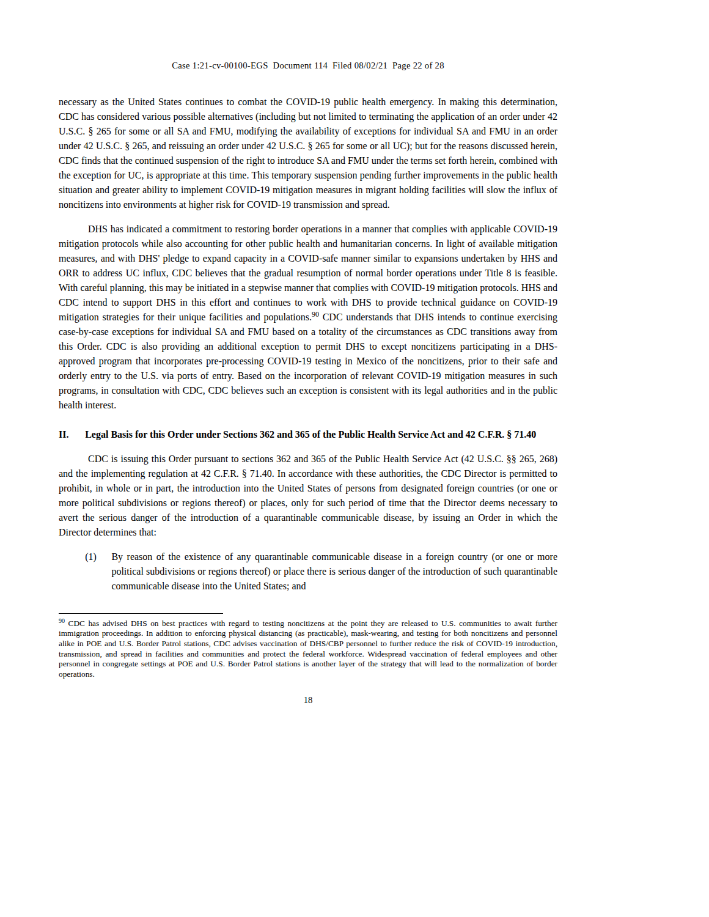Case 1:21-cv-00100-EGS Document 114 Filed 08/02/21 Page 22 of 28
necessary as the United States continues to combat the COVID-19 public health emergency. In making this determination, CDC has considered various possible alternatives (including but not limited to terminating the application of an order under 42 U.S.C. § 265 for some or all SA and FMU, modifying the availability of exceptions for individual SA and FMU in an order under 42 U.S.C. § 265, and reissuing an order under 42 U.S.C. § 265 for some or all UC); but for the reasons discussed herein, CDC finds that the continued suspension of the right to introduce SA and FMU under the terms set forth herein, combined with the exception for UC, is appropriate at this time. This temporary suspension pending further improvements in the public health situation and greater ability to implement COVID-19 mitigation measures in migrant holding facilities will slow the influx of noncitizens into environments at higher risk for COVID-19 transmission and spread.
DHS has indicated a commitment to restoring border operations in a manner that complies with applicable COVID-19 mitigation protocols while also accounting for other public health and humanitarian concerns. In light of available mitigation measures, and with DHS' pledge to expand capacity in a COVID-safe manner similar to expansions undertaken by HHS and ORR to address UC influx, CDC believes that the gradual resumption of normal border operations under Title 8 is feasible. With careful planning, this may be initiated in a stepwise manner that complies with COVID-19 mitigation protocols. HHS and CDC intend to support DHS in this effort and continues to work with DHS to provide technical guidance on COVID-19 mitigation strategies for their unique facilities and populations.90 CDC understands that DHS intends to continue exercising case-by-case exceptions for individual SA and FMU based on a totality of the circumstances as CDC transitions away from this Order. CDC is also providing an additional exception to permit DHS to except noncitizens participating in a DHS-approved program that incorporates pre-processing COVID-19 testing in Mexico of the noncitizens, prior to their safe and orderly entry to the U.S. via ports of entry. Based on the incorporation of relevant COVID-19 mitigation measures in such programs, in consultation with CDC, CDC believes such an exception is consistent with its legal authorities and in the public health interest.
II. Legal Basis for this Order under Sections 362 and 365 of the Public Health Service Act and 42 C.F.R. § 71.40
CDC is issuing this Order pursuant to sections 362 and 365 of the Public Health Service Act (42 U.S.C. §§ 265, 268) and the implementing regulation at 42 C.F.R. § 71.40. In accordance with these authorities, the CDC Director is permitted to prohibit, in whole or in part, the introduction into the United States of persons from designated foreign countries (or one or more political subdivisions or regions thereof) or places, only for such period of time that the Director deems necessary to avert the serious danger of the introduction of a quarantinable communicable disease, by issuing an Order in which the Director determines that:
By reason of the existence of any quarantinable communicable disease in a foreign country (or one or more political subdivisions or regions thereof) or place there is serious danger of the introduction of such quarantinable communicable disease into the United States; and
90 CDC has advised DHS on best practices with regard to testing noncitizens at the point they are released to U.S. communities to await further immigration proceedings. In addition to enforcing physical distancing (as practicable), mask-wearing, and testing for both noncitizens and personnel alike in POE and U.S. Border Patrol stations, CDC advises vaccination of DHS/CBP personnel to further reduce the risk of COVID-19 introduction, transmission, and spread in facilities and communities and protect the federal workforce. Widespread vaccination of federal employees and other personnel in congregate settings at POE and U.S. Border Patrol stations is another layer of the strategy that will lead to the normalization of border operations.
18